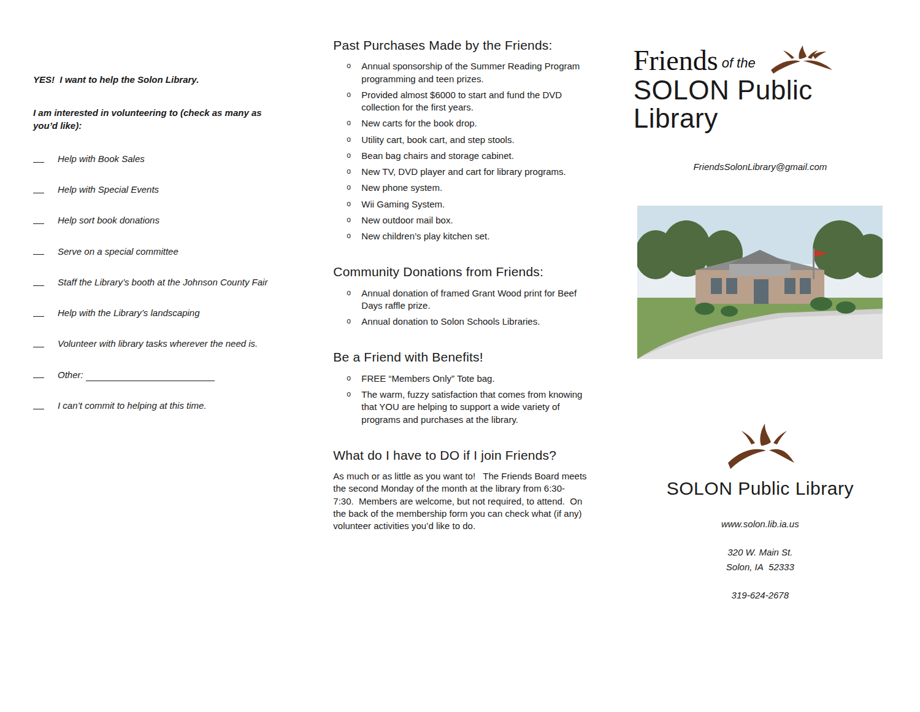YES! I want to help the Solon Library.
I am interested in volunteering to (check as many as you’d like):
Help with Book Sales
Help with Special Events
Help sort book donations
Serve on a special committee
Staff the Library’s booth at the Johnson County Fair
Help with the Library’s landscaping
Volunteer with library tasks wherever the need is.
Other:
I can’t commit to helping at this time.
Past Purchases Made by the Friends:
Annual sponsorship of the Summer Reading Program programming and teen prizes.
Provided almost $6000 to start and fund the DVD collection for the first years.
New carts for the book drop.
Utility cart, book cart, and step stools.
Bean bag chairs and storage cabinet.
New TV, DVD player and cart for library programs.
New phone system.
Wii Gaming System.
New outdoor mail box.
New children’s play kitchen set.
Community Donations from Friends:
Annual donation of framed Grant Wood print for Beef Days raffle prize.
Annual donation to Solon Schools Libraries.
Be a Friend with Benefits!
FREE “Members Only” Tote bag.
The warm, fuzzy satisfaction that comes from knowing that YOU are helping to support a wide variety of programs and purchases at the library.
What do I have to DO if I join Friends?
As much or as little as you want to! The Friends Board meets the second Monday of the month at the library from 6:30-7:30. Members are welcome, but not required, to attend. On the back of the membership form you can check what (if any) volunteer activities you’d like to do.
Friendsof the
SOLON Public Library
FriendsSolonLibrary@gmail.com
SOLON Public Library
www.solon.lib.ia.us 320 W. Main St.
Solon, IA 52333 319-624-2678